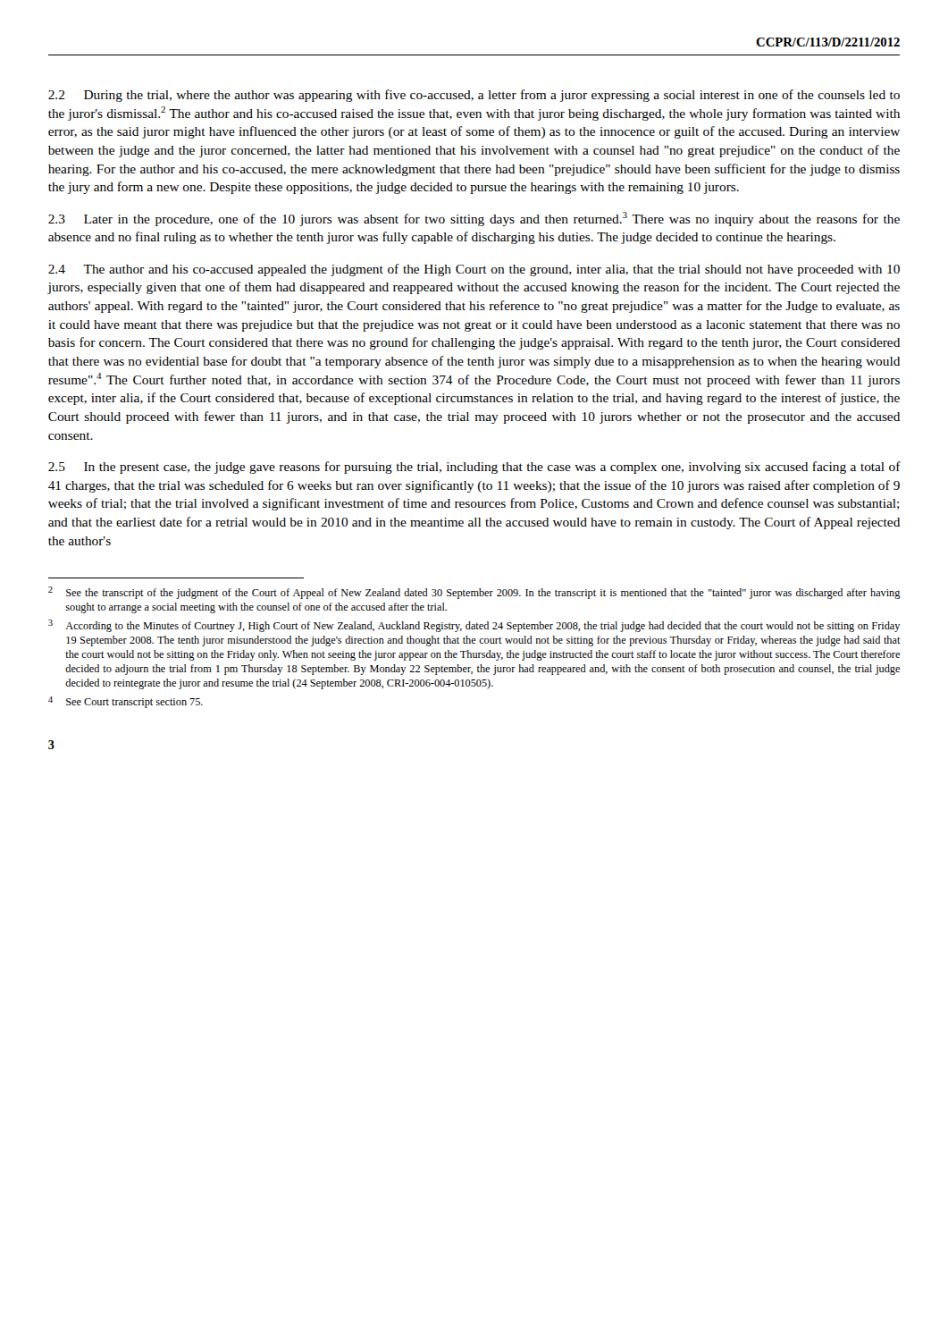CCPR/C/113/D/2211/2012
2.2 During the trial, where the author was appearing with five co-accused, a letter from a juror expressing a social interest in one of the counsels led to the juror's dismissal.2 The author and his co-accused raised the issue that, even with that juror being discharged, the whole jury formation was tainted with error, as the said juror might have influenced the other jurors (or at least of some of them) as to the innocence or guilt of the accused. During an interview between the judge and the juror concerned, the latter had mentioned that his involvement with a counsel had "no great prejudice" on the conduct of the hearing. For the author and his co-accused, the mere acknowledgment that there had been "prejudice" should have been sufficient for the judge to dismiss the jury and form a new one. Despite these oppositions, the judge decided to pursue the hearings with the remaining 10 jurors.
2.3 Later in the procedure, one of the 10 jurors was absent for two sitting days and then returned.3 There was no inquiry about the reasons for the absence and no final ruling as to whether the tenth juror was fully capable of discharging his duties. The judge decided to continue the hearings.
2.4 The author and his co-accused appealed the judgment of the High Court on the ground, inter alia, that the trial should not have proceeded with 10 jurors, especially given that one of them had disappeared and reappeared without the accused knowing the reason for the incident. The Court rejected the authors' appeal. With regard to the "tainted" juror, the Court considered that his reference to "no great prejudice" was a matter for the Judge to evaluate, as it could have meant that there was prejudice but that the prejudice was not great or it could have been understood as a laconic statement that there was no basis for concern. The Court considered that there was no ground for challenging the judge's appraisal. With regard to the tenth juror, the Court considered that there was no evidential base for doubt that "a temporary absence of the tenth juror was simply due to a misapprehension as to when the hearing would resume".4 The Court further noted that, in accordance with section 374 of the Procedure Code, the Court must not proceed with fewer than 11 jurors except, inter alia, if the Court considered that, because of exceptional circumstances in relation to the trial, and having regard to the interest of justice, the Court should proceed with fewer than 11 jurors, and in that case, the trial may proceed with 10 jurors whether or not the prosecutor and the accused consent.
2.5 In the present case, the judge gave reasons for pursuing the trial, including that the case was a complex one, involving six accused facing a total of 41 charges, that the trial was scheduled for 6 weeks but ran over significantly (to 11 weeks); that the issue of the 10 jurors was raised after completion of 9 weeks of trial; that the trial involved a significant investment of time and resources from Police, Customs and Crown and defence counsel was substantial; and that the earliest date for a retrial would be in 2010 and in the meantime all the accused would have to remain in custody. The Court of Appeal rejected the author's
2 See the transcript of the judgment of the Court of Appeal of New Zealand dated 30 September 2009. In the transcript it is mentioned that the "tainted" juror was discharged after having sought to arrange a social meeting with the counsel of one of the accused after the trial.
3 According to the Minutes of Courtney J, High Court of New Zealand, Auckland Registry, dated 24 September 2008, the trial judge had decided that the court would not be sitting on Friday 19 September 2008. The tenth juror misunderstood the judge's direction and thought that the court would not be sitting for the previous Thursday or Friday, whereas the judge had said that the court would not be sitting on the Friday only. When not seeing the juror appear on the Thursday, the judge instructed the court staff to locate the juror without success. The Court therefore decided to adjourn the trial from 1 pm Thursday 18 September. By Monday 22 September, the juror had reappeared and, with the consent of both prosecution and counsel, the trial judge decided to reintegrate the juror and resume the trial (24 September 2008, CRI-2006-004-010505).
4 See Court transcript section 75.
3